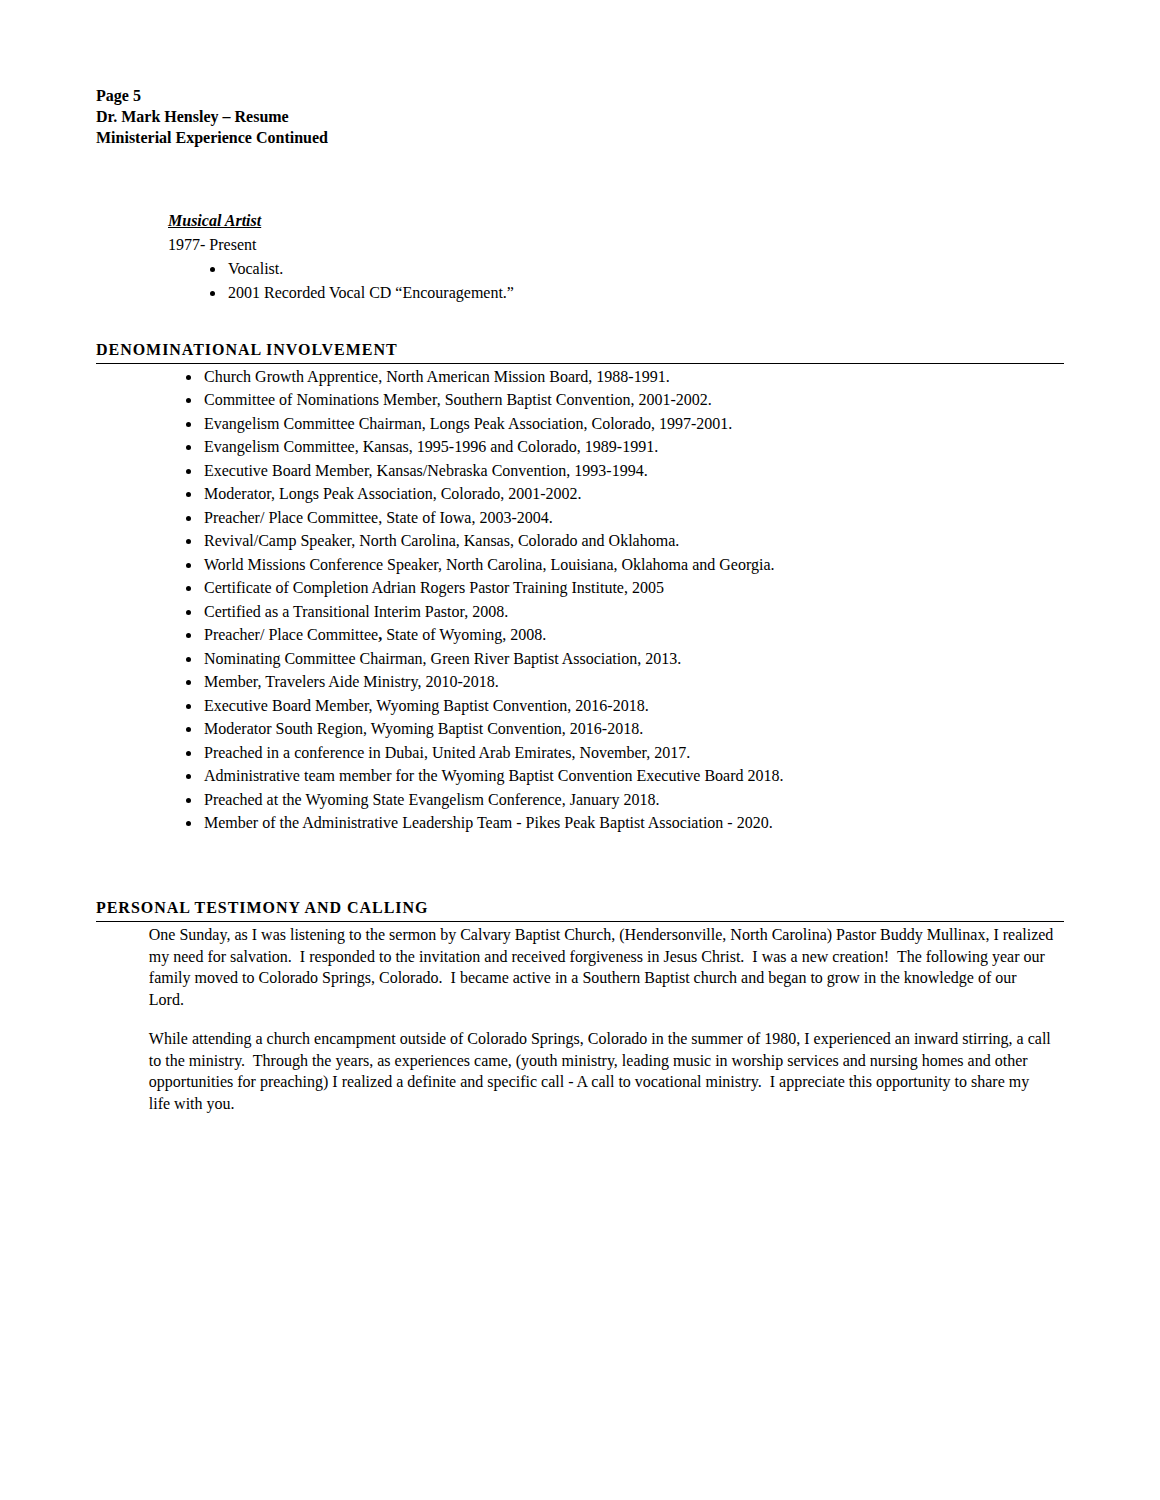Page 5
Dr. Mark Hensley – Resume
Ministerial Experience Continued
Musical Artist
1977- Present
Vocalist.
2001 Recorded Vocal CD “Encouragement.”
Denominational Involvement
Church Growth Apprentice, North American Mission Board, 1988-1991.
Committee of Nominations Member, Southern Baptist Convention, 2001-2002.
Evangelism Committee Chairman, Longs Peak Association, Colorado, 1997-2001.
Evangelism Committee, Kansas, 1995-1996 and Colorado, 1989-1991.
Executive Board Member, Kansas/Nebraska Convention, 1993-1994.
Moderator, Longs Peak Association, Colorado, 2001-2002.
Preacher/ Place Committee, State of Iowa, 2003-2004.
Revival/Camp Speaker, North Carolina, Kansas, Colorado and Oklahoma.
World Missions Conference Speaker, North Carolina, Louisiana, Oklahoma and Georgia.
Certificate of Completion Adrian Rogers Pastor Training Institute, 2005
Certified as a Transitional Interim Pastor, 2008.
Preacher/ Place Committee, State of Wyoming, 2008.
Nominating Committee Chairman, Green River Baptist Association, 2013.
Member, Travelers Aide Ministry, 2010-2018.
Executive Board Member, Wyoming Baptist Convention, 2016-2018.
Moderator South Region, Wyoming Baptist Convention, 2016-2018.
Preached in a conference in Dubai, United Arab Emirates, November, 2017.
Administrative team member for the Wyoming Baptist Convention Executive Board 2018.
Preached at the Wyoming State Evangelism Conference, January 2018.
Member of the Administrative Leadership Team - Pikes Peak Baptist Association - 2020.
Personal Testimony and Calling
One Sunday, as I was listening to the sermon by Calvary Baptist Church, (Hendersonville, North Carolina) Pastor Buddy Mullinax, I realized my need for salvation. I responded to the invitation and received forgiveness in Jesus Christ. I was a new creation! The following year our family moved to Colorado Springs, Colorado. I became active in a Southern Baptist church and began to grow in the knowledge of our Lord.
While attending a church encampment outside of Colorado Springs, Colorado in the summer of 1980, I experienced an inward stirring, a call to the ministry. Through the years, as experiences came, (youth ministry, leading music in worship services and nursing homes and other opportunities for preaching) I realized a definite and specific call - A call to vocational ministry. I appreciate this opportunity to share my life with you.